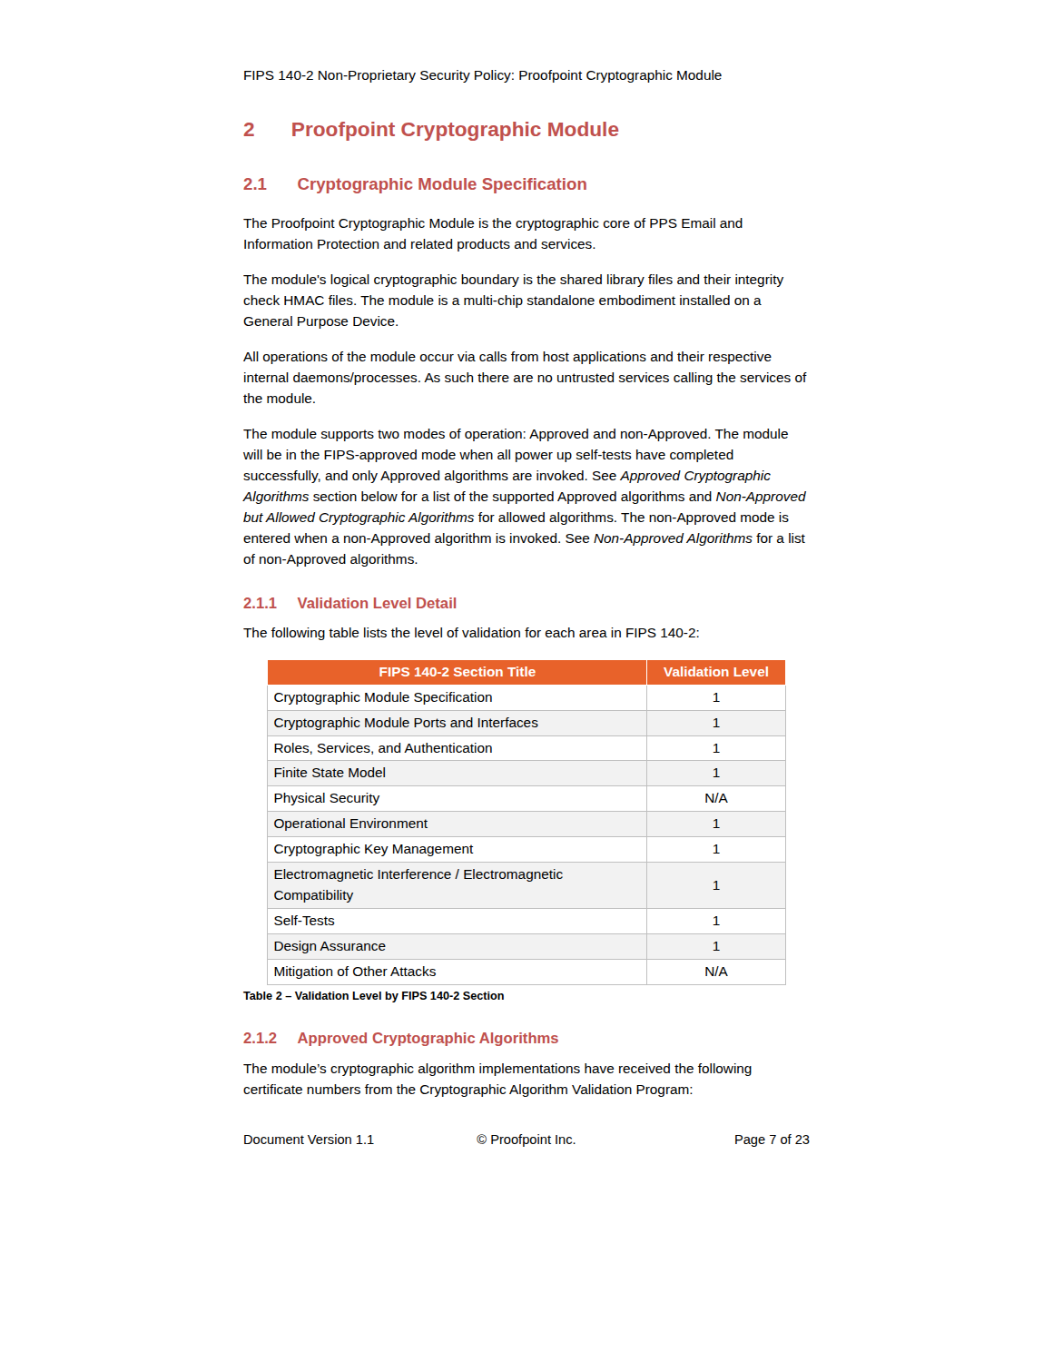FIPS 140-2 Non-Proprietary Security Policy: Proofpoint Cryptographic Module
2 Proofpoint Cryptographic Module
2.1 Cryptographic Module Specification
The Proofpoint Cryptographic Module is the cryptographic core of PPS Email and Information Protection and related products and services.
The module's logical cryptographic boundary is the shared library files and their integrity check HMAC files. The module is a multi-chip standalone embodiment installed on a General Purpose Device.
All operations of the module occur via calls from host applications and their respective internal daemons/processes. As such there are no untrusted services calling the services of the module.
The module supports two modes of operation: Approved and non-Approved. The module will be in the FIPS-approved mode when all power up self-tests have completed successfully, and only Approved algorithms are invoked. See Approved Cryptographic Algorithms section below for a list of the supported Approved algorithms and Non-Approved but Allowed Cryptographic Algorithms for allowed algorithms. The non-Approved mode is entered when a non-Approved algorithm is invoked. See Non-Approved Algorithms for a list of non-Approved algorithms.
2.1.1 Validation Level Detail
The following table lists the level of validation for each area in FIPS 140-2:
| FIPS 140-2 Section Title | Validation Level |
| --- | --- |
| Cryptographic Module Specification | 1 |
| Cryptographic Module Ports and Interfaces | 1 |
| Roles, Services, and Authentication | 1 |
| Finite State Model | 1 |
| Physical Security | N/A |
| Operational Environment | 1 |
| Cryptographic Key Management | 1 |
| Electromagnetic Interference / Electromagnetic Compatibility | 1 |
| Self-Tests | 1 |
| Design Assurance | 1 |
| Mitigation of Other Attacks | N/A |
Table 2 – Validation Level by FIPS 140-2 Section
2.1.2 Approved Cryptographic Algorithms
The module’s cryptographic algorithm implementations have received the following certificate numbers from the Cryptographic Algorithm Validation Program:
| Document Version 1.1 | © Proofpoint Inc. | Page 7 of 23 |